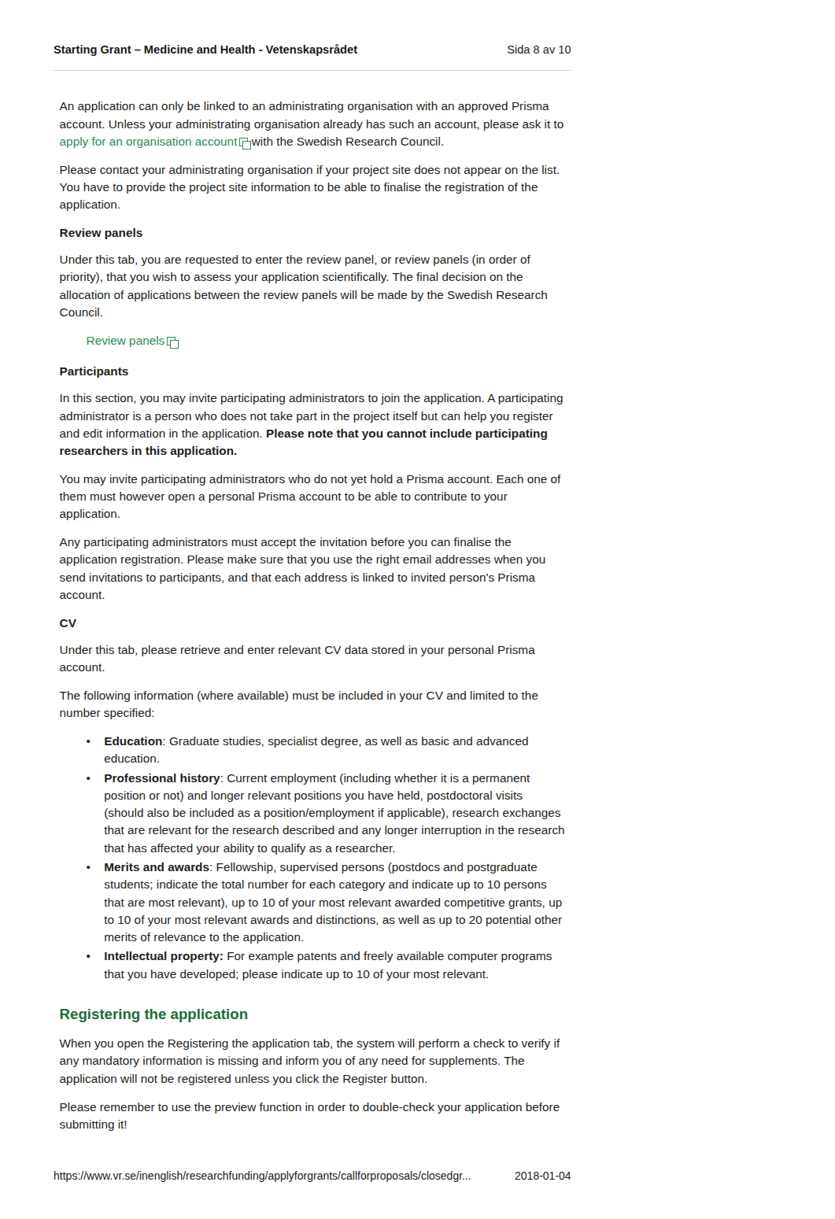Starting Grant – Medicine and Health - Vetenskapsrådet
Sida 8 av 10
An application can only be linked to an administrating organisation with an approved Prisma account. Unless your administrating organisation already has such an account, please ask it to apply for an organisation account with the Swedish Research Council.
Please contact your administrating organisation if your project site does not appear on the list. You have to provide the project site information to be able to finalise the registration of the application.
Review panels
Under this tab, you are requested to enter the review panel, or review panels (in order of priority), that you wish to assess your application scientifically. The final decision on the allocation of applications between the review panels will be made by the Swedish Research Council.
Review panels
Participants
In this section, you may invite participating administrators to join the application. A participating administrator is a person who does not take part in the project itself but can help you register and edit information in the application. Please note that you cannot include participating researchers in this application.
You may invite participating administrators who do not yet hold a Prisma account. Each one of them must however open a personal Prisma account to be able to contribute to your application.
Any participating administrators must accept the invitation before you can finalise the application registration. Please make sure that you use the right email addresses when you send invitations to participants, and that each address is linked to invited person's Prisma account.
CV
Under this tab, please retrieve and enter relevant CV data stored in your personal Prisma account.
The following information (where available) must be included in your CV and limited to the number specified:
Education: Graduate studies, specialist degree, as well as basic and advanced education.
Professional history: Current employment (including whether it is a permanent position or not) and longer relevant positions you have held, postdoctoral visits (should also be included as a position/employment if applicable), research exchanges that are relevant for the research described and any longer interruption in the research that has affected your ability to qualify as a researcher.
Merits and awards: Fellowship, supervised persons (postdocs and postgraduate students; indicate the total number for each category and indicate up to 10 persons that are most relevant), up to 10 of your most relevant awarded competitive grants, up to 10 of your most relevant awards and distinctions, as well as up to 20 potential other merits of relevance to the application.
Intellectual property: For example patents and freely available computer programs that you have developed; please indicate up to 10 of your most relevant.
Registering the application
When you open the Registering the application tab, the system will perform a check to verify if any mandatory information is missing and inform you of any need for supplements. The application will not be registered unless you click the Register button.
Please remember to use the preview function in order to double-check your application before submitting it!
https://www.vr.se/inenglish/researchfunding/applyforgrants/callforproposals/closedgr...
2018-01-04